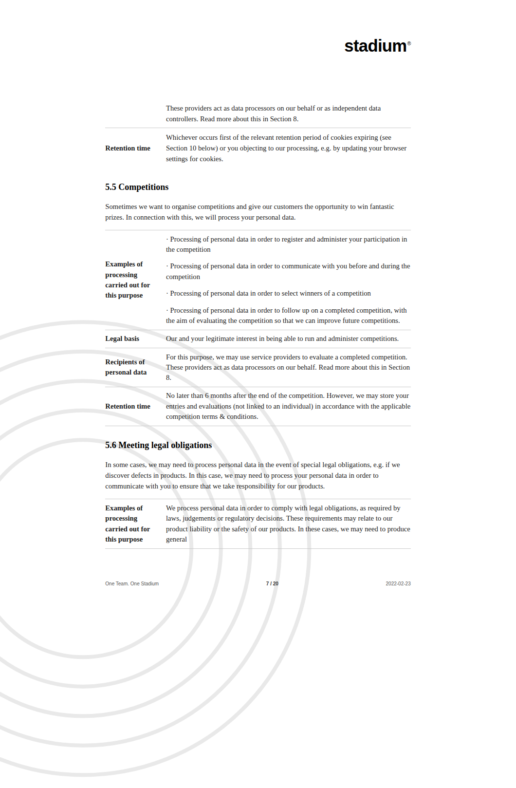stadium®
| | These providers act as data processors on our behalf or as independent data controllers. Read more about this in Section 8. |
| Retention time | Whichever occurs first of the relevant retention period of cookies expiring (see Section 10 below) or you objecting to our processing, e.g. by updating your browser settings for cookies. |
5.5 Competitions
Sometimes we want to organise competitions and give our customers the opportunity to win fantastic prizes. In connection with this, we will process your personal data.
| Examples of processing carried out for this purpose | · Processing of personal data in order to register and administer your participation in the competition · Processing of personal data in order to communicate with you before and during the competition · Processing of personal data in order to select winners of a competition · Processing of personal data in order to follow up on a completed competition, with the aim of evaluating the competition so that we can improve future competitions. |
| Legal basis | Our and your legitimate interest in being able to run and administer competitions. |
| Recipients of personal data | For this purpose, we may use service providers to evaluate a completed competition. These providers act as data processors on our behalf. Read more about this in Section 8. |
| Retention time | No later than 6 months after the end of the competition. However, we may store your entries and evaluations (not linked to an individual) in accordance with the applicable competition terms & conditions. |
5.6 Meeting legal obligations
In some cases, we may need to process personal data in the event of special legal obligations, e.g. if we discover defects in products. In this case, we may need to process your personal data in order to communicate with you to ensure that we take responsibility for our products.
| Examples of processing carried out for this purpose | We process personal data in order to comply with legal obligations, as required by laws, judgements or regulatory decisions. These requirements may relate to our product liability or the safety of our products. In these cases, we may need to produce general |
One Team. One Stadium 7 / 20 2022-02-23